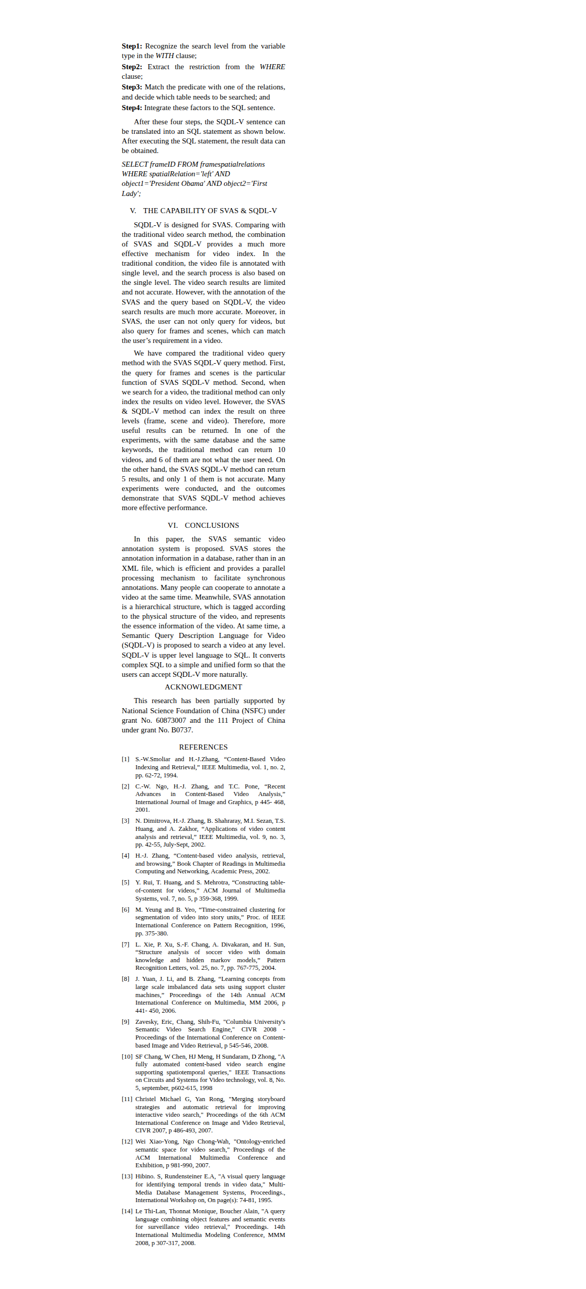Step1: Recognize the search level from the variable type in the WITH clause;
Step2: Extract the restriction from the WHERE clause;
Step3: Match the predicate with one of the relations, and decide which table needs to be searched; and
Step4: Integrate these factors to the SQL sentence.
After these four steps, the SQDL-V sentence can be translated into an SQL statement as shown below. After executing the SQL statement, the result data can be obtained.
SELECT frameID FROM framespatialrelations
WHERE spatialRelation='left' AND object1='President Obama' AND object2='First Lady';
V. THE CAPABILITY OF SVAS & SQDL-V
SQDL-V is designed for SVAS. Comparing with the traditional video search method, the combination of SVAS and SQDL-V provides a much more effective mechanism for video index. In the traditional condition, the video file is annotated with single level, and the search process is also based on the single level. The video search results are limited and not accurate. However, with the annotation of the SVAS and the query based on SQDL-V, the video search results are much more accurate. Moreover, in SVAS, the user can not only query for videos, but also query for frames and scenes, which can match the user’s requirement in a video.
We have compared the traditional video query method with the SVAS SQDL-V query method. First, the query for frames and scenes is the particular function of SVAS SQDL-V method. Second, when we search for a video, the traditional method can only index the results on video level. However, the SVAS & SQDL-V method can index the result on three levels (frame, scene and video). Therefore, more useful results can be returned. In one of the experiments, with the same database and the same keywords, the traditional method can return 10 videos, and 6 of them are not what the user need. On the other hand, the SVAS SQDL-V method can return 5 results, and only 1 of them is not accurate. Many experiments were conducted, and the outcomes demonstrate that SVAS SQDL-V method achieves more effective performance.
VI. CONCLUSIONS
In this paper, the SVAS semantic video annotation system is proposed. SVAS stores the annotation information in a database, rather than in an XML file, which is efficient and provides a parallel processing mechanism to facilitate synchronous annotations. Many people can cooperate to annotate a video at the same time. Meanwhile, SVAS annotation is a hierarchical structure, which is tagged according to the physical structure of the video, and represents the essence information of the video. At same time, a Semantic Query Description Language for Video (SQDL-V) is proposed to search a video at any level. SQDL-V is upper level language to SQL. It converts complex SQL to a simple and unified form so that the users can accept SQDL-V more naturally.
ACKNOWLEDGMENT
This research has been partially supported by National Science Foundation of China (NSFC) under grant No. 60873007 and the 111 Project of China under grant No. B0737.
REFERENCES
[1] S.-W.Smoliar and H.-J.Zhang, “Content-Based Video Indexing and Retrieval,” IEEE Multimedia, vol. 1, no. 2, pp. 62-72, 1994.
[2] C.-W. Ngo, H.-J. Zhang, and T.C. Pone, “Recent Advances in Content-Based Video Analysis,” International Journal of Image and Graphics, p 445- 468, 2001.
[3] N. Dimitrova, H.-J. Zhang, B. Shahraray, M.I. Sezan, T.S. Huang, and A. Zakhor, “Applications of video content analysis and retrieval,” IEEE Multimedia, vol. 9, no. 3, pp. 42-55, July-Sept, 2002.
[4] H.-J. Zhang, “Content-based video analysis, retrieval, and browsing,” Book Chapter of Readings in Multimedia Computing and Networking, Academic Press, 2002.
[5] Y. Rui, T. Huang, and S. Mehrotra, “Constructing table-of-content for videos,” ACM Journal of Multimedia Systems, vol. 7, no. 5, p 359-368, 1999.
[6] M. Yeung and B. Yeo, “Time-constrained clustering for segmentation of video into story units,” Proc. of IEEE International Conference on Pattern Recognition, 1996, pp. 375-380.
[7] L. Xie, P. Xu, S.-F. Chang, A. Divakaran, and H. Sun, “Structure analysis of soccer video with domain knowledge and hidden markov models,” Pattern Recognition Letters, vol. 25, no. 7, pp. 767-775, 2004.
[8] J. Yuan, J. Li, and B. Zhang, “Learning concepts from large scale imbalanced data sets using support cluster machines,” Proceedings of the 14th Annual ACM International Conference on Multimedia, MM 2006, p 441- 450, 2006.
[9] Zavesky, Eric, Chang, Shih-Fu, "Columbia University's Semantic Video Search Engine," CIVR 2008 - Proceedings of the International Conference on Content-based Image and Video Retrieval, p 545-546, 2008.
[10] SF Chang, W Chen, HJ Meng, H Sundaram, D Zhong, "A fully automated content-based video search engine supporting spatiotemporal queries," IEEE Transactions on Circuits and Systems for Video technology, vol. 8, No. 5, september, p602-615, 1998
[11] Christel Michael G, Yan Rong, "Merging storyboard strategies and automatic retrieval for improving interactive video search," Proceedings of the 6th ACM International Conference on Image and Video Retrieval, CIVR 2007, p 486-493, 2007.
[12] Wei Xiao-Yong, Ngo Chong-Wah, "Ontology-enriched semantic space for video search," Proceedings of the ACM International Multimedia Conference and Exhibition, p 981-990, 2007.
[13] Hibino. S, Rundensteiner E.A, "A visual query language for identifying temporal trends in video data," Multi-Media Database Management Systems, Proceedings., International Workshop on, On page(s): 74-81, 1995.
[14] Le Thi-Lan, Thonnat Monique, Boucher Alain, "A query language combining object features and semantic events for surveillance video retrieval," Proceedings. 14th International Multimedia Modeling Conference, MMM 2008, p 307-317, 2008.